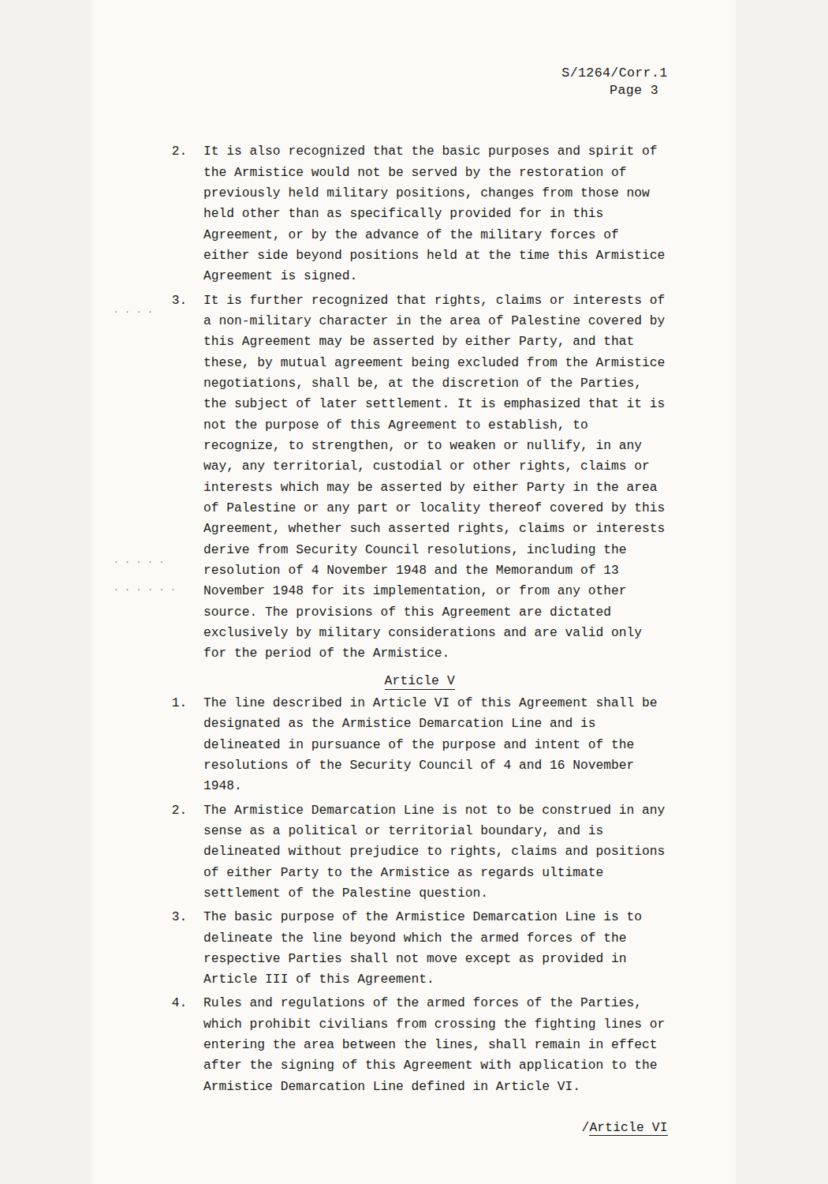S/1264/Corr.1Page 3
· · · ·
· · · · ·
· · · · · ·
2. It is also recognized that the basic purposes and spirit of the Armistice would not be served by the restoration of previously held military positions, changes from those now held other than as specifically provided for in this Agreement, or by the advance of the military forces of either side beyond positions held at the time this Armistice Agreement is signed.
3. It is further recognized that rights, claims or interests of a non-military character in the area of Palestine covered by this Agreement may be asserted by either Party, and that these, by mutual agreement being excluded from the Armistice negotiations, shall be, at the discretion of the Parties, the subject of later settlement. It is emphasized that it is not the purpose of this Agreement to establish, to recognize, to strengthen, or to weaken or nullify, in any way, any territorial, custodial or other rights, claims or interests which may be asserted by either Party in the area of Palestine or any part or locality thereof covered by this Agreement, whether such asserted rights, claims or interests derive from Security Council resolutions, including the resolution of 4 November 1948 and the Memorandum of 13 November 1948 for its implementation, or from any other source. The provisions of this Agreement are dictated exclusively by military considerations and are valid only for the period of the Armistice.
Article V
1. The line described in Article VI of this Agreement shall be designated as the Armistice Demarcation Line and is delineated in pursuance of the purpose and intent of the resolutions of the Security Council of 4 and 16 November 1948.
2. The Armistice Demarcation Line is not to be construed in any sense as a political or territorial boundary, and is delineated without prejudice to rights, claims and positions of either Party to the Armistice as regards ultimate settlement of the Palestine question.
3. The basic purpose of the Armistice Demarcation Line is to delineate the line beyond which the armed forces of the respective Parties shall not move except as provided in Article III of this Agreement.
4. Rules and regulations of the armed forces of the Parties, which prohibit civilians from crossing the fighting lines or entering the area between the lines, shall remain in effect after the signing of this Agreement with application to the Armistice Demarcation Line defined in Article VI.
/Article VI